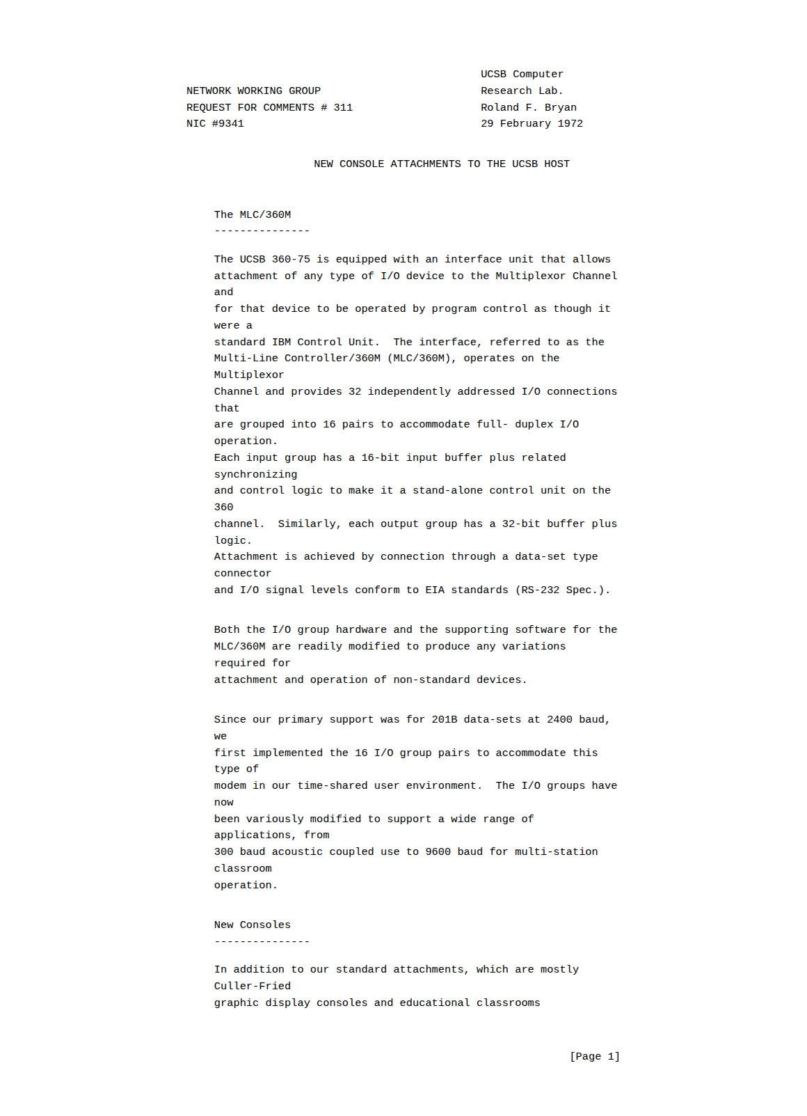UCSB Computer
NETWORK WORKING GROUP                         Research Lab.
REQUEST FOR COMMENTS # 311                    Roland F. Bryan
NIC #9341                                     29 February 1972
            NEW CONSOLE ATTACHMENTS TO THE UCSB HOST
The MLC/360M
---------------
The UCSB 360-75 is equipped with an interface unit that allows
attachment of any type of I/O device to the Multiplexor Channel and
for that device to be operated by program control as though it were a
standard IBM Control Unit.  The interface, referred to as the
Multi-Line Controller/360M (MLC/360M), operates on the Multiplexor
Channel and provides 32 independently addressed I/O connections that
are grouped into 16 pairs to accommodate full- duplex I/O operation.
Each input group has a 16-bit input buffer plus related synchronizing
and control logic to make it a stand-alone control unit on the 360
channel.  Similarly, each output group has a 32-bit buffer plus logic.
Attachment is achieved by connection through a data-set type connector
and I/O signal levels conform to EIA standards (RS-232 Spec.).
Both the I/O group hardware and the supporting software for the
MLC/360M are readily modified to produce any variations required for
attachment and operation of non-standard devices.
Since our primary support was for 201B data-sets at 2400 baud, we
first implemented the 16 I/O group pairs to accommodate this type of
modem in our time-shared user environment.  The I/O groups have now
been variously modified to support a wide range of applications, from
300 baud acoustic coupled use to 9600 baud for multi-station classroom
operation.
New Consoles
---------------
In addition to our standard attachments, which are mostly Culler-Fried
graphic display consoles and educational classrooms
[Page 1]